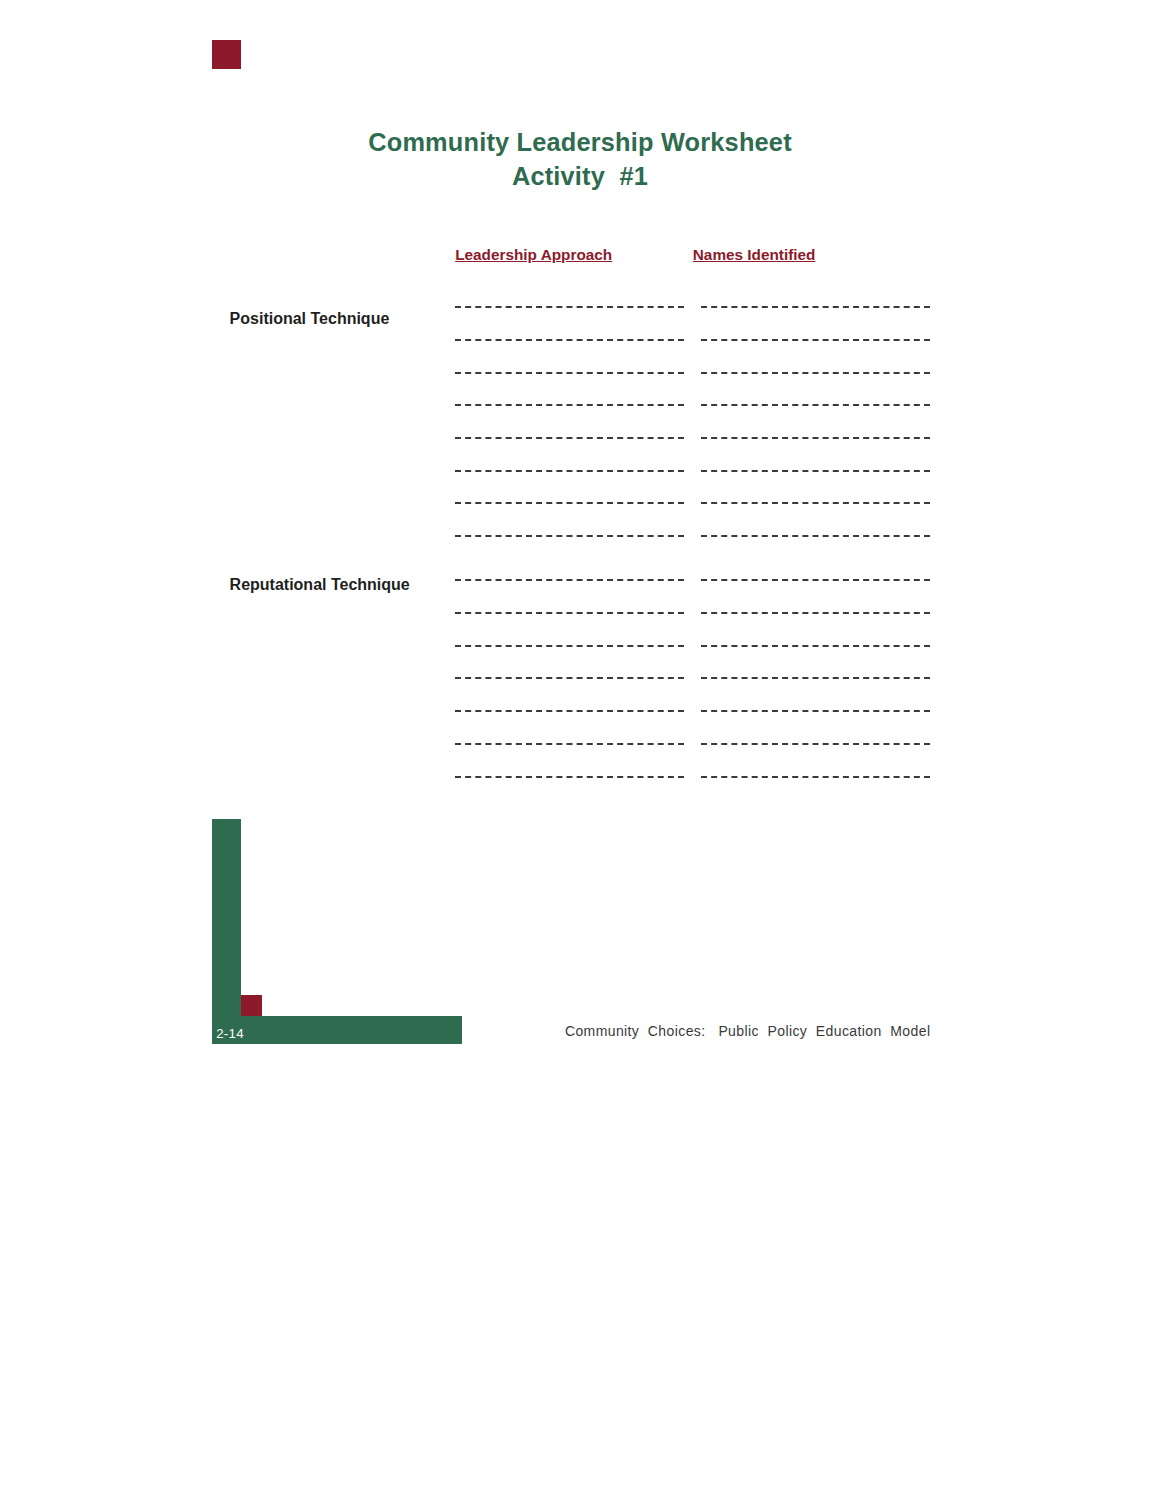Community Leadership Worksheet Activity #1
Leadership Approach
Names Identified
Positional Technique
Reputational Technique
2-14
Community Choices: Public Policy Education Model